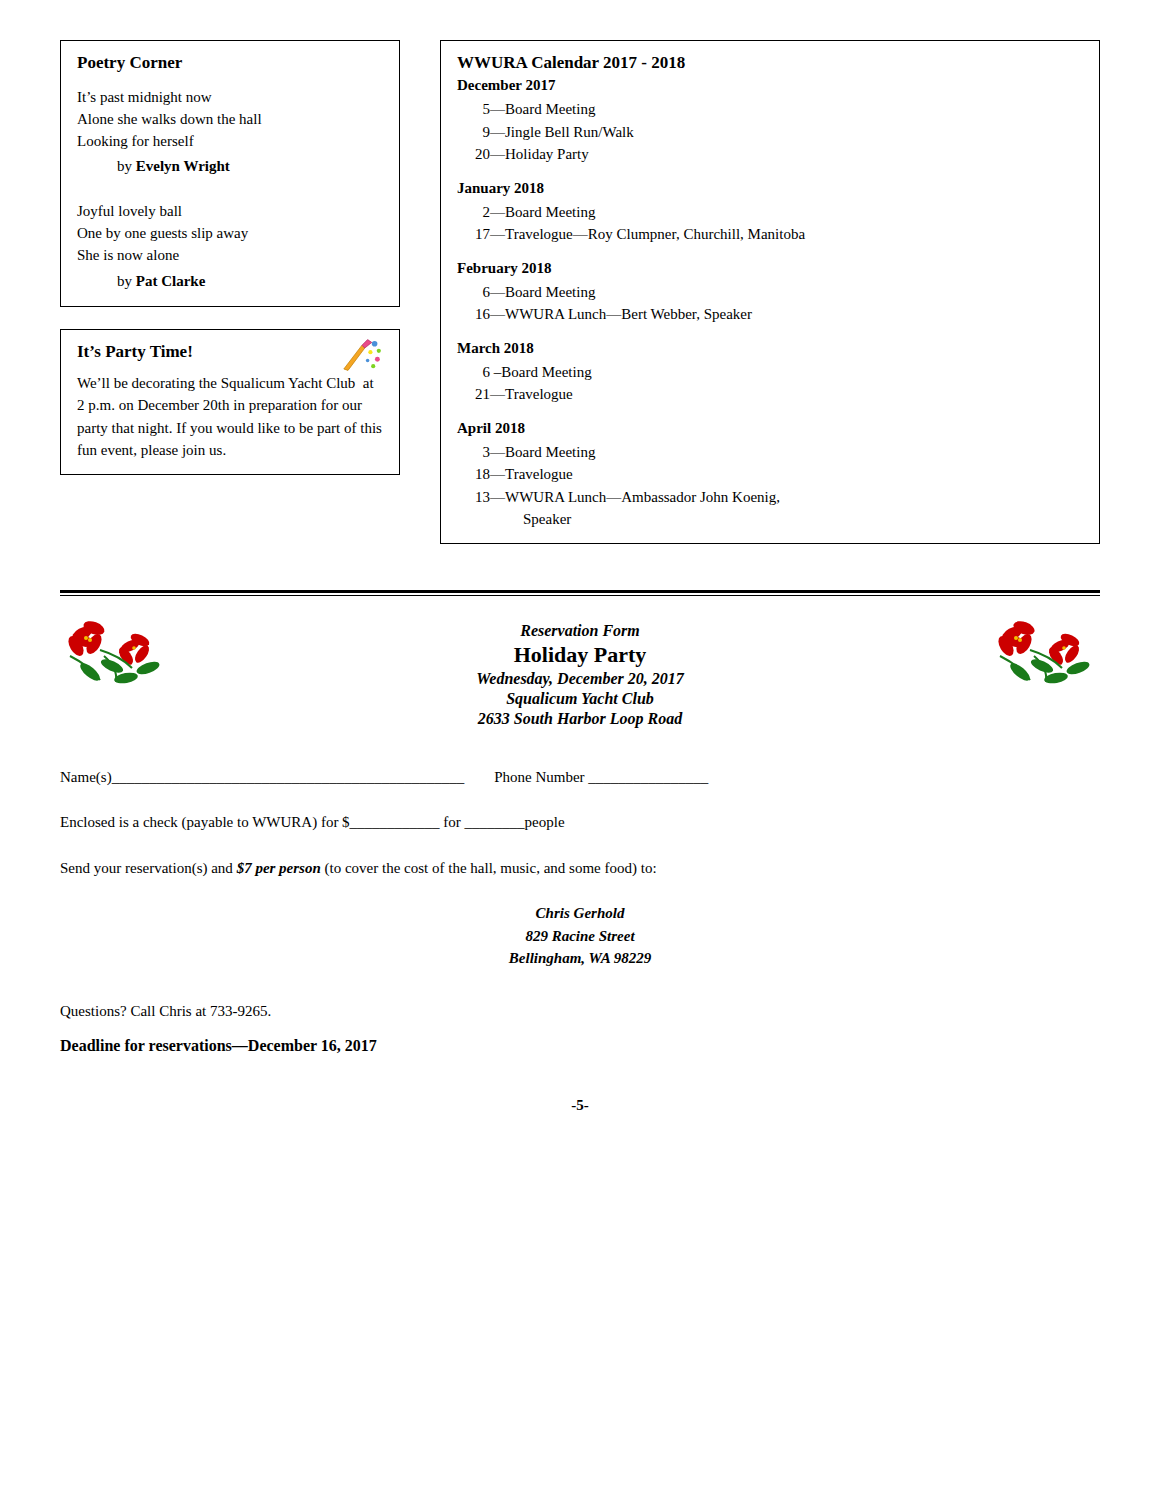Poetry Corner
It’s past midnight now
Alone she walks down the hall
Looking for herself
by Evelyn Wright
Joyful lovely ball
One by one guests slip away
She is now alone
by Pat Clarke
It’s Party Time!
We’ll be decorating the Squalicum Yacht Club at 2 p.m. on December 20th in preparation for our party that night. If you would like to be part of this fun event, please join us.
WWURA Calendar 2017 - 2018
December 2017
5—Board Meeting
9—Jingle Bell Run/Walk
20—Holiday Party
January 2018
2—Board Meeting
17—Travelogue—Roy Clumpner, Churchill, Manitoba
February 2018
6—Board Meeting
16—WWURA Lunch—Bert Webber, Speaker
March 2018
6 –Board Meeting
21—Travelogue
April 2018
3—Board Meeting
18—Travelogue
13—WWURA Lunch—Ambassador John Koenig,
Speaker
Reservation Form
Holiday Party
Wednesday, December 20, 2017
Squalicum Yacht Club
2633 South Harbor Loop Road
Name(s)_______________________________________________ Phone Number ________________
Enclosed is a check (payable to WWURA) for $____________ for ________people
Send your reservation(s) and $7 per person (to cover the cost of the hall, music, and some food) to:
Chris Gerhold
829 Racine Street
Bellingham, WA 98229
Questions? Call Chris at 733-9265.
Deadline for reservations—December 16, 2017
-5-